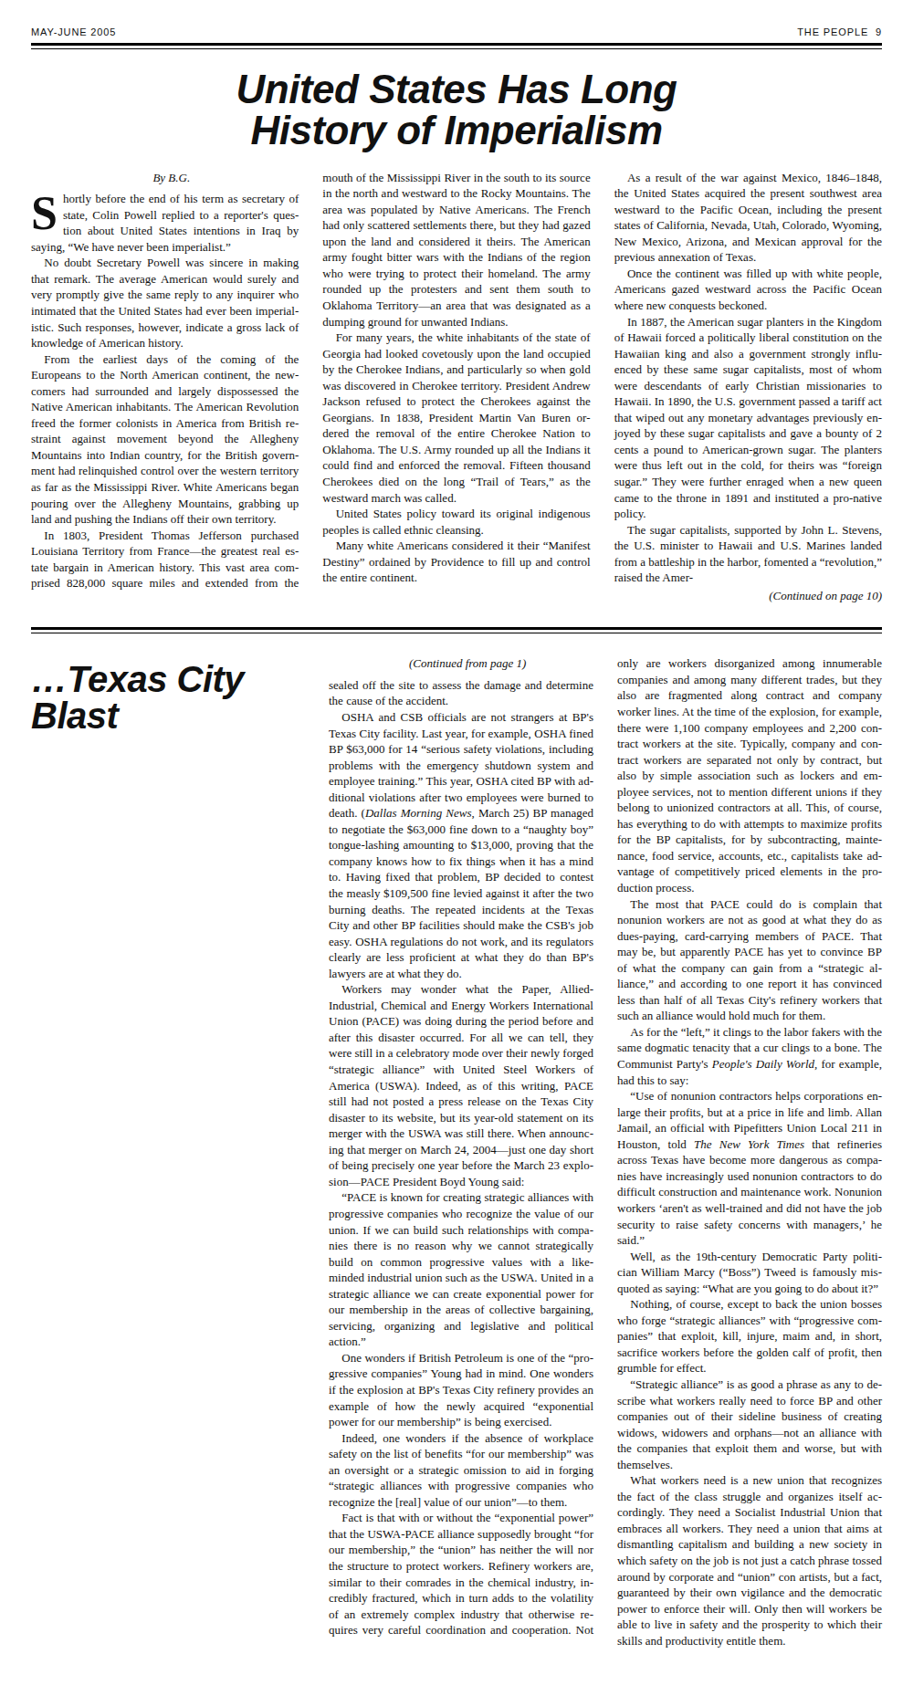May-June 2005
The People 9
United States Has Long
History of Imperialism
By B.G.
Shortly before the end of his term as secretary of state, Colin Powell replied to a reporter's question about United States intentions in Iraq by saying, “We have never been imperialist.”
No doubt Secretary Powell was sincere in making that remark. The average American would surely and very promptly give the same reply to any inquirer who intimated that the United States had ever been imperialistic. Such responses, however, indicate a gross lack of knowledge of American history.
From the earliest days of the coming of the Europeans to the North American continent, the newcomers had surrounded and largely dispossessed the Native American inhabitants. The American Revolution freed the former colonists in America from British restraint against movement beyond the Allegheny Mountains into Indian country, for the British government had relinquished control over the western territory as far as the Mississippi River. White Americans began pouring over the Allegheny Mountains, grabbing up land and pushing the Indians off their own territory.
In 1803, President Thomas Jefferson purchased Louisiana Territory from France—the greatest real estate bargain in American history. This vast area comprised 828,000 square miles and extended from the mouth of the Mississippi River in the south to its source in the north and westward to the Rocky Mountains. The area was populated by Native Americans. The French had only scattered settlements there, but they had gazed upon the land and considered it theirs. The American army fought bitter wars with the Indians of the region who were trying to protect their homeland. The army rounded up the protesters and sent them south to Oklahoma Territory—an area that was designated as a dumping ground for unwanted Indians.
For many years, the white inhabitants of the state of Georgia had looked covetously upon the land occupied by the Cherokee Indians, and particularly so when gold was discovered in Cherokee territory. President Andrew Jackson refused to protect the Cherokees against the Georgians. In 1838, President Martin Van Buren ordered the removal of the entire Cherokee Nation to Oklahoma. The U.S. Army rounded up all the Indians it could find and enforced the removal. Fifteen thousand Cherokees died on the long “Trail of Tears,” as the westward march was called.
United States policy toward its original indigenous peoples is called ethnic cleansing.
Many white Americans considered it their “Manifest Destiny” ordained by Providence to fill up and control the entire continent.
As a result of the war against Mexico, 1846–1848, the United States acquired the present southwest area westward to the Pacific Ocean, including the present states of California, Nevada, Utah, Colorado, Wyoming, New Mexico, Arizona, and Mexican approval for the previous annexation of Texas.
Once the continent was filled up with white people, Americans gazed westward across the Pacific Ocean where new conquests beckoned.
In 1887, the American sugar planters in the Kingdom of Hawaii forced a politically liberal constitution on the Hawaiian king and also a government strongly influenced by these same sugar capitalists, most of whom were descendants of early Christian missionaries to Hawaii. In 1890, the U.S. government passed a tariff act that wiped out any monetary advantages previously enjoyed by these sugar capitalists and gave a bounty of 2 cents a pound to American-grown sugar. The planters were thus left out in the cold, for theirs was “foreign sugar.” They were further enraged when a new queen came to the throne in 1891 and instituted a pro-native policy.
The sugar capitalists, supported by John L. Stevens, the U.S. minister to Hawaii and U.S. Marines landed from a battleship in the harbor, fomented a “revolution,” raised the Amer-
(Continued on page 10)
…Texas City Blast
(Continued from page 1)
sealed off the site to assess the damage and determine the cause of the accident.
OSHA and CSB officials are not strangers at BP's Texas City facility. Last year, for example, OSHA fined BP $63,000 for 14 “serious safety violations, including problems with the emergency shutdown system and employee training.” This year, OSHA cited BP with additional violations after two employees were burned to death. (Dallas Morning News, March 25) BP managed to negotiate the $63,000 fine down to a “naughty boy” tongue-lashing amounting to $13,000, proving that the company knows how to fix things when it has a mind to. Having fixed that problem, BP decided to contest the measly $109,500 fine levied against it after the two burning deaths. The repeated incidents at the Texas City and other BP facilities should make the CSB's job easy. OSHA regulations do not work, and its regulators clearly are less proficient at what they do than BP's lawyers are at what they do.
Workers may wonder what the Paper, Allied-Industrial, Chemical and Energy Workers International Union (PACE) was doing during the period before and after this disaster occurred. For all we can tell, they were still in a celebratory mode over their newly forged “strategic alliance” with United Steel Workers of America (USWA). Indeed, as of this writing, PACE still had not posted a press release on the Texas City disaster to its website, but its year-old statement on its merger with the USWA was still there. When announcing that merger on March 24, 2004—just one day short of being precisely one year before the March 23 explosion—PACE President Boyd Young said:
“PACE is known for creating strategic alliances with progressive companies who recognize the value of our union. If we can build such relationships with companies there is no reason why we cannot strategically build on common progressive values with a like-minded industrial union such as the USWA. United in a strategic alliance we can create exponential power for our membership in the areas of collective bargaining, servicing, organizing and legislative and political action.”
One wonders if British Petroleum is one of the “progressive companies” Young had in mind. One wonders if the explosion at BP's Texas City refinery provides an example of how the newly acquired “exponential power for our membership” is being exercised.
Indeed, one wonders if the absence of workplace safety on the list of benefits “for our membership” was an oversight or a strategic omission to aid in forging “strategic alliances with progressive companies who recognize the [real] value of our union”—to them.
Fact is that with or without the “exponential power” that the USWA-PACE alliance supposedly brought “for our membership,” the “union” has neither the will nor the structure to protect workers. Refinery workers are, similar to their comrades in the chemical industry, incredibly fractured, which in turn adds to the volatility of an extremely complex industry that otherwise requires very careful coordination and cooperation. Not only are workers disorganized among innumerable companies and among many different trades, but they also are fragmented along contract and company worker lines. At the time of the explosion, for example, there were 1,100 company employees and 2,200 contract workers at the site. Typically, company and contract workers are separated not only by contract, but also by simple association such as lockers and employee services, not to mention different unions if they belong to unionized contractors at all. This, of course, has everything to do with attempts to maximize profits for the BP capitalists, for by subcontracting, maintenance, food service, accounts, etc., capitalists take advantage of competitively priced elements in the production process.
The most that PACE could do is complain that nonunion workers are not as good at what they do as dues-paying, card-carrying members of PACE. That may be, but apparently PACE has yet to convince BP of what the company can gain from a “strategic alliance,” and according to one report it has convinced less than half of all Texas City's refinery workers that such an alliance would hold much for them.
As for the “left,” it clings to the labor fakers with the same dogmatic tenacity that a cur clings to a bone. The Communist Party's People's Daily World, for example, had this to say:
“Use of nonunion contractors helps corporations enlarge their profits, but at a price in life and limb. Allan Jamail, an official with Pipefitters Union Local 211 in Houston, told The New York Times that refineries across Texas have become more dangerous as companies have increasingly used nonunion contractors to do difficult construction and maintenance work. Nonunion workers ‘aren't as well-trained and did not have the job security to raise safety concerns with managers,’ he said.”
Well, as the 19th-century Democratic Party politician William Marcy (“Boss”) Tweed is famously misquoted as saying: “What are you going to do about it?”
Nothing, of course, except to back the union bosses who forge “strategic alliances” with “progressive companies” that exploit, kill, injure, maim and, in short, sacrifice workers before the golden calf of profit, then grumble for effect.
“Strategic alliance” is as good a phrase as any to describe what workers really need to force BP and other companies out of their sideline business of creating widows, widowers and orphans—not an alliance with the companies that exploit them and worse, but with themselves.
What workers need is a new union that recognizes the fact of the class struggle and organizes itself accordingly. They need a Socialist Industrial Union that embraces all workers. They need a union that aims at dismantling capitalism and building a new society in which safety on the job is not just a catch phrase tossed around by corporate and “union” con artists, but a fact, guaranteed by their own vigilance and the democratic power to enforce their will. Only then will workers be able to live in safety and the prosperity to which their skills and productivity entitle them.